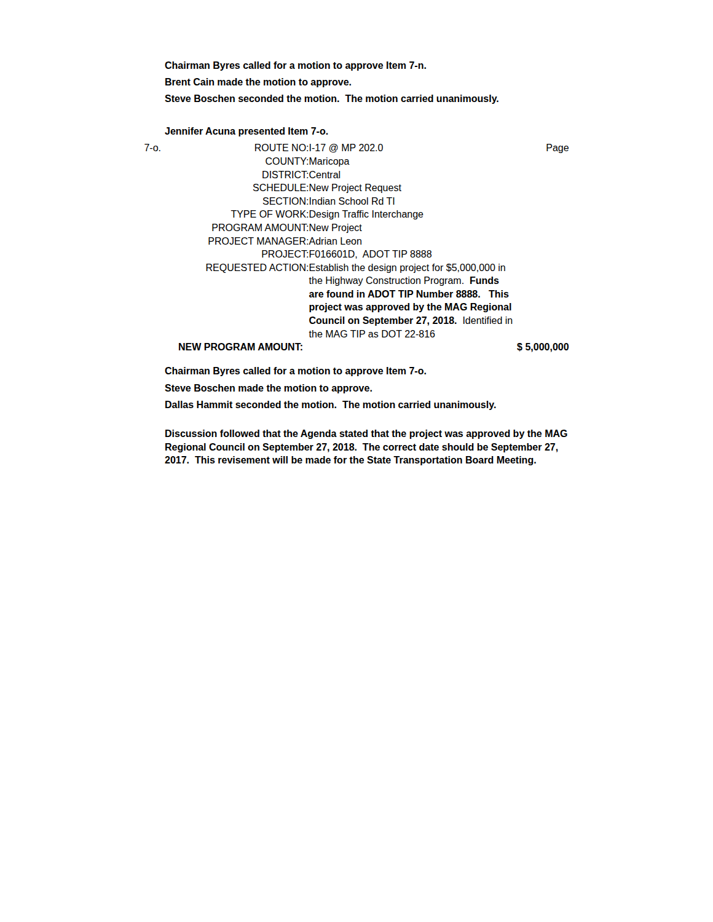Chairman Byres called for a motion to approve Item 7-n.
Brent Cain made the motion to approve.
Steve Boschen seconded the motion. The motion carried unanimously.
Jennifer Acuna presented Item 7-o.
| 7-o. | ROUTE NO: | I-17 @ MP 202.0 | Page |
| | COUNTY: | Maricopa | |
| | DISTRICT: | Central | |
| | SCHEDULE: | New Project Request | |
| | SECTION: | Indian School Rd TI | |
| | TYPE OF WORK: | Design Traffic Interchange | |
| | PROGRAM AMOUNT: | New Project | |
| | PROJECT MANAGER: | Adrian Leon | |
| | PROJECT: | F016601D, ADOT TIP 8888 | |
| | REQUESTED ACTION: | Establish the design project for $5,000,000 in the Highway Construction Program. Funds are found in ADOT TIP Number 8888. This project was approved by the MAG Regional Council on September 27, 2018. Identified in the MAG TIP as DOT 22-816 | |
| | NEW PROGRAM AMOUNT: | $ 5,000,000 |
Chairman Byres called for a motion to approve Item 7-o.
Steve Boschen made the motion to approve.
Dallas Hammit seconded the motion. The motion carried unanimously.
Discussion followed that the Agenda stated that the project was approved by the MAG Regional Council on September 27, 2018. The correct date should be September 27, 2017. This revisement will be made for the State Transportation Board Meeting.